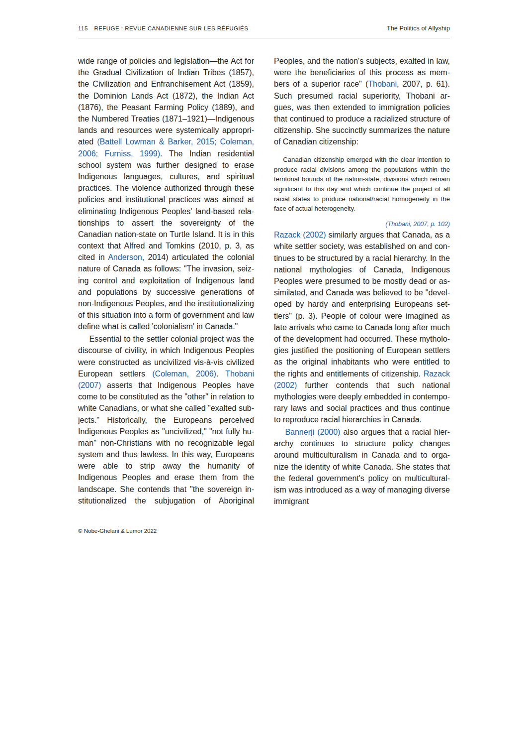115 Refuge : Revue canadienne sur les réfugiés
The Politics of Allyship
wide range of policies and legislation—the Act for the Gradual Civilization of Indian Tribes (1857), the Civilization and Enfranchisement Act (1859), the Dominion Lands Act (1872), the Indian Act (1876), the Peasant Farming Policy (1889), and the Numbered Treaties (1871–1921)—Indigenous lands and resources were systemically appropriated (Battell Lowman & Barker, 2015; Coleman, 2006; Furniss, 1999). The Indian residential school system was further designed to erase Indigenous languages, cultures, and spiritual practices. The violence authorized through these policies and institutional practices was aimed at eliminating Indigenous Peoples' land-based relationships to assert the sovereignty of the Canadian nation-state on Turtle Island. It is in this context that Alfred and Tomkins (2010, p. 3, as cited in Anderson, 2014) articulated the colonial nature of Canada as follows: "The invasion, seizing control and exploitation of Indigenous land and populations by successive generations of non-Indigenous Peoples, and the institutionalizing of this situation into a form of government and law define what is called 'colonialism' in Canada."
Essential to the settler colonial project was the discourse of civility, in which Indigenous Peoples were constructed as uncivilized vis-à-vis civilized European settlers (Coleman, 2006). Thobani (2007) asserts that Indigenous Peoples have come to be constituted as the "other" in relation to white Canadians, or what she called "exalted subjects." Historically, the Europeans perceived Indigenous Peoples as "uncivilized," "not fully human" non-Christians with no recognizable legal system and thus lawless. In this way, Europeans were able to strip away the humanity of Indigenous Peoples and erase them from the landscape. She contends that "the sovereign institutionalized the subjugation of Aboriginal Peoples, and the nation's subjects, exalted in law, were the beneficiaries of this process as members of a superior race" (Thobani, 2007, p. 61). Such presumed racial superiority, Thobani argues, was then extended to immigration policies that continued to produce a racialized structure of citizenship. She succinctly summarizes the nature of Canadian citizenship:
Canadian citizenship emerged with the clear intention to produce racial divisions among the populations within the territorial bounds of the nation-state, divisions which remain significant to this day and which continue the project of all racial states to produce national/racial homogeneity in the face of actual heterogeneity.
(Thobani, 2007, p. 102)
Razack (2002) similarly argues that Canada, as a white settler society, was established on and continues to be structured by a racial hierarchy. In the national mythologies of Canada, Indigenous Peoples were presumed to be mostly dead or assimilated, and Canada was believed to be "developed by hardy and enterprising Europeans settlers" (p. 3). People of colour were imagined as late arrivals who came to Canada long after much of the development had occurred. These mythologies justified the positioning of European settlers as the original inhabitants who were entitled to the rights and entitlements of citizenship. Razack (2002) further contends that such national mythologies were deeply embedded in contemporary laws and social practices and thus continue to reproduce racial hierarchies in Canada.
Bannerji (2000) also argues that a racial hierarchy continues to structure policy changes around multiculturalism in Canada and to organize the identity of white Canada. She states that the federal government's policy on multiculturalism was introduced as a way of managing diverse immigrant
© Nobe-Ghelani & Lumor 2022